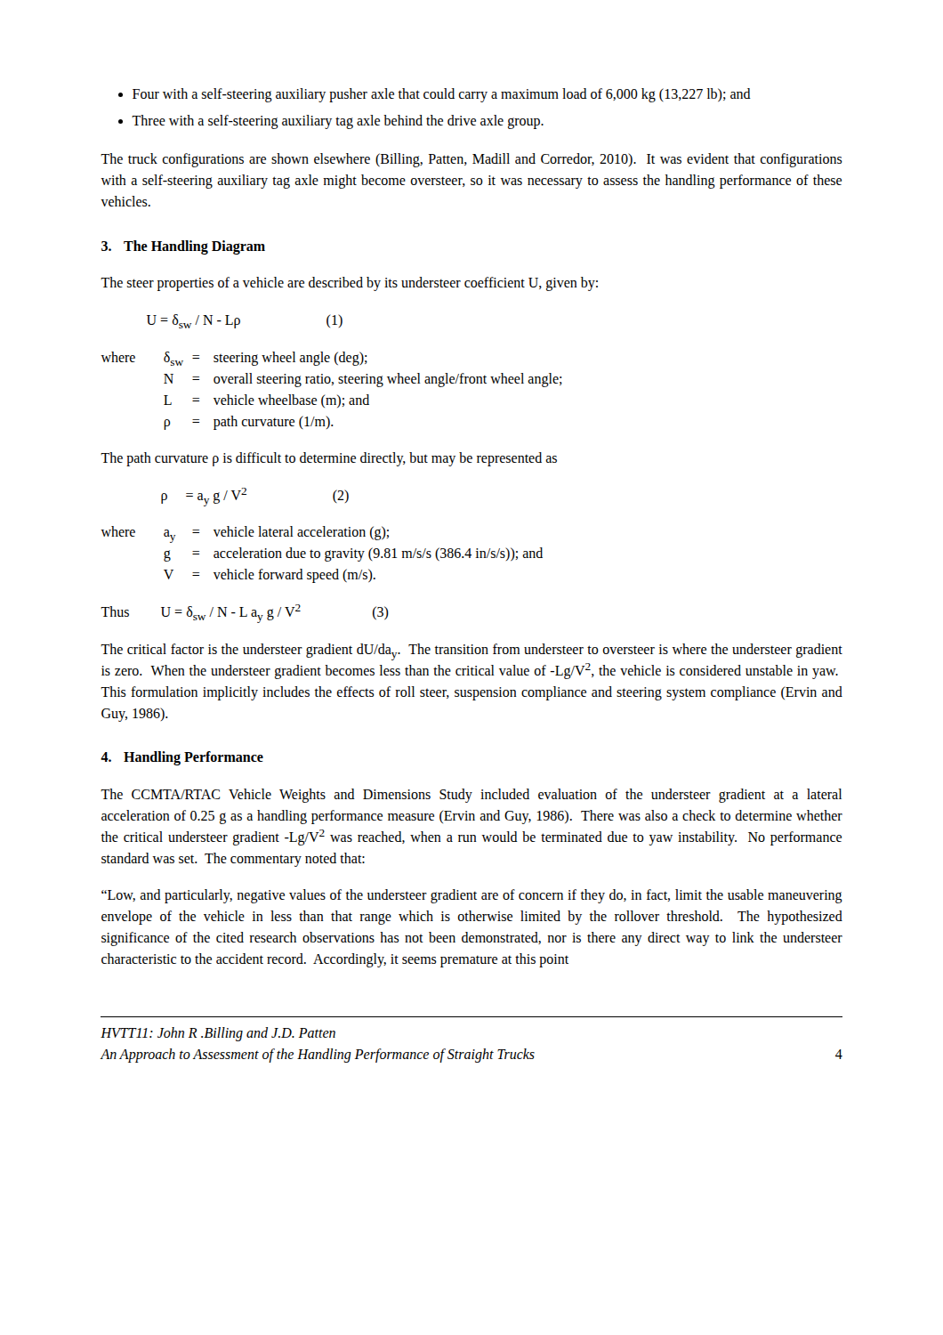Four with a self-steering auxiliary pusher axle that could carry a maximum load of 6,000 kg (13,227 lb); and
Three with a self-steering auxiliary tag axle behind the drive axle group.
The truck configurations are shown elsewhere (Billing, Patten, Madill and Corredor, 2010). It was evident that configurations with a self-steering auxiliary tag axle might become oversteer, so it was necessary to assess the handling performance of these vehicles.
3. The Handling Diagram
The steer properties of a vehicle are described by its understeer coefficient U, given by:
U = δsw / N - Lρ(1)
| where | δ sw | = | steering wheel angle (deg); |
| | N | = | overall steering ratio, steering wheel angle/front wheel angle; |
| | L | = | vehicle wheelbase (m); and |
| | ρ | = | path curvature (1/m). |
The path curvature ρ is difficult to determine directly, but may be represented as
ρ = ay g / V2(2)
| where | a y | = | vehicle lateral acceleration (g); |
| | g | = | acceleration due to gravity (9.81 m/s/s (386.4 in/s/s)); and |
| | V | = | vehicle forward speed (m/s). |
Thus U = δsw / N - L ay g / V2(3)
The critical factor is the understeer gradient dU/day. The transition from understeer to oversteer is where the understeer gradient is zero. When the understeer gradient becomes less than the critical value of -Lg/V2, the vehicle is considered unstable in yaw. This formulation implicitly includes the effects of roll steer, suspension compliance and steering system compliance (Ervin and Guy, 1986).
4. Handling Performance
The CCMTA/RTAC Vehicle Weights and Dimensions Study included evaluation of the understeer gradient at a lateral acceleration of 0.25 g as a handling performance measure (Ervin and Guy, 1986). There was also a check to determine whether the critical understeer gradient -Lg/V2 was reached, when a run would be terminated due to yaw instability. No performance standard was set. The commentary noted that:
“Low, and particularly, negative values of the understeer gradient are of concern if they do, in fact, limit the usable maneuvering envelope of the vehicle in less than that range which is otherwise limited by the rollover threshold. The hypothesized significance of the cited research observations has not been demonstrated, nor is there any direct way to link the understeer characteristic to the accident record. Accordingly, it seems premature at this point
HVTT11: John R .Billing and J.D. Patten An Approach to Assessment of the Handling Performance of Straight Trucks
4